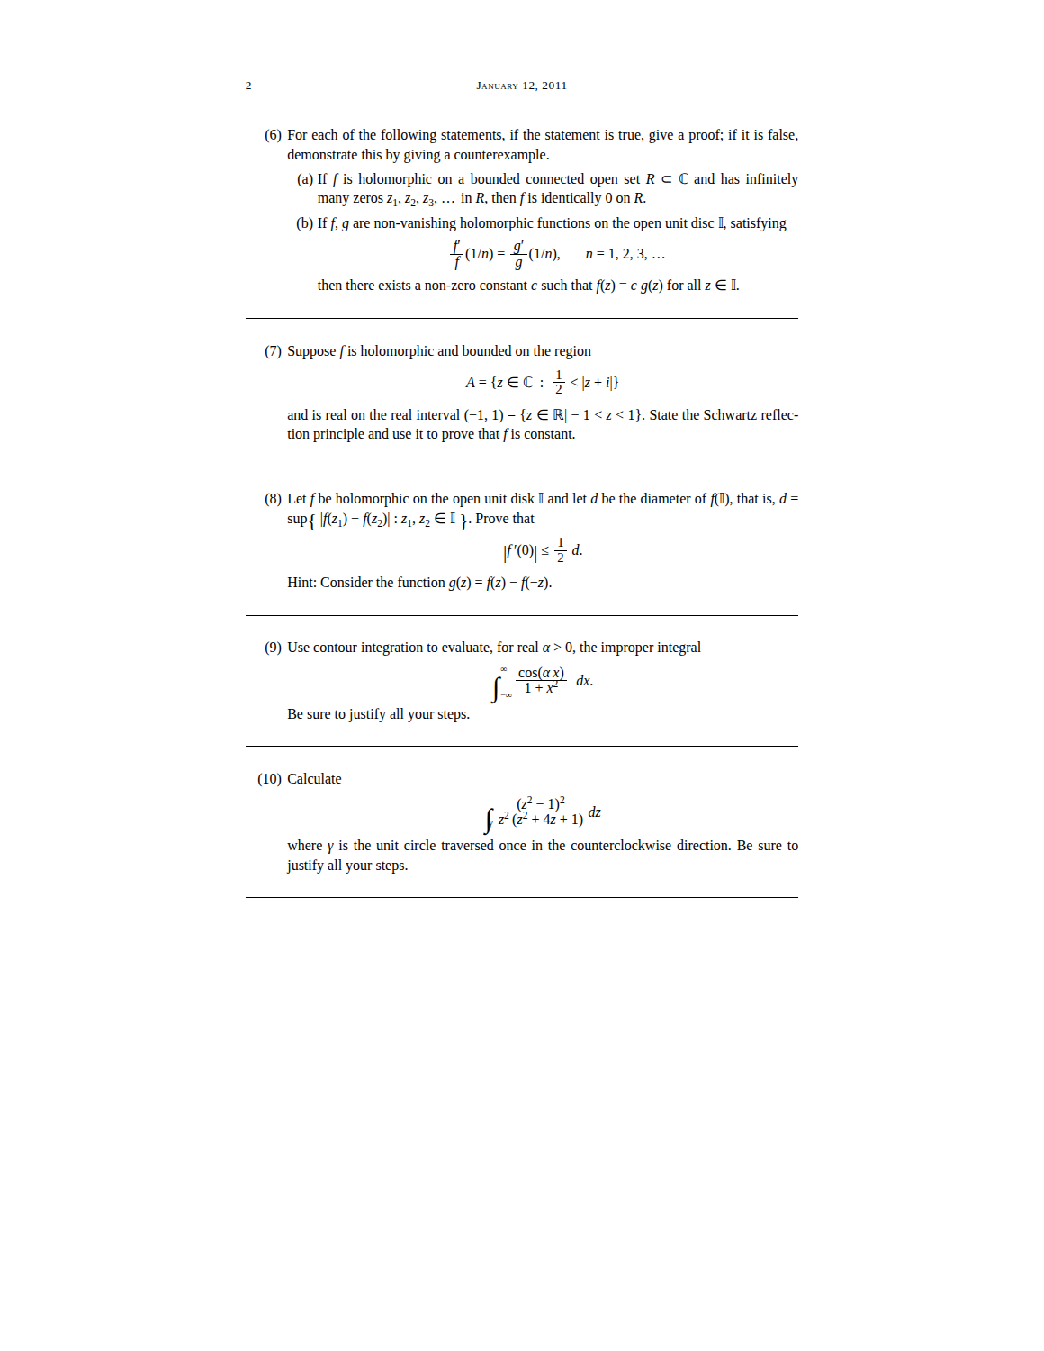2 January 12, 2011
(6)
For each of the following statements, if the statement is true, give a proof; if it is false, demonstrate this by giving a counterexample.
(a)
If f is holomorphic on a bounded connected open set R ⊂ ℂ and has infinitely many zeros z1, z2, z3, … in R, then f is identically 0 on R.
(b)
If f, g are non-vanishing holomorphic functions on the open unit disc 𝕀, satisfying
f′f(1/n) = g′g(1/n), n = 1, 2, 3, …
then there exists a non-zero constant c such that f(z) = c g(z) for all z ∈ 𝕀.
(7)
Suppose f is holomorphic and bounded on the region
A = {z ∈ ℂ : 12 < |z + i|}
and is real on the real interval (−1, 1) = {z ∈ ℝ| − 1 < z < 1}. State the Schwartz reflection principle and use it to prove that f is constant.
(8)
Let f be holomorphic on the open unit disk 𝕀 and let d be the diameter of f(𝕀), that is, d = sup{ |f(z1) − f(z2)| : z1, z2 ∈ 𝕀 }. Prove that
|f ′(0)| ≤ 12 d.
Hint: Consider the function g(z) = f(z) − f(−z).
(9)
Use contour integration to evaluate, for real α > 0, the improper integral
∫∞−∞cos(α x) 1 + x2 dx.
Be sure to justify all your steps.
(10)
Calculate
∫γ(z2 − 1)2 z2 (z2 + 4z + 1) dz
where γ is the unit circle traversed once in the counterclockwise direction. Be sure to justify all your steps.